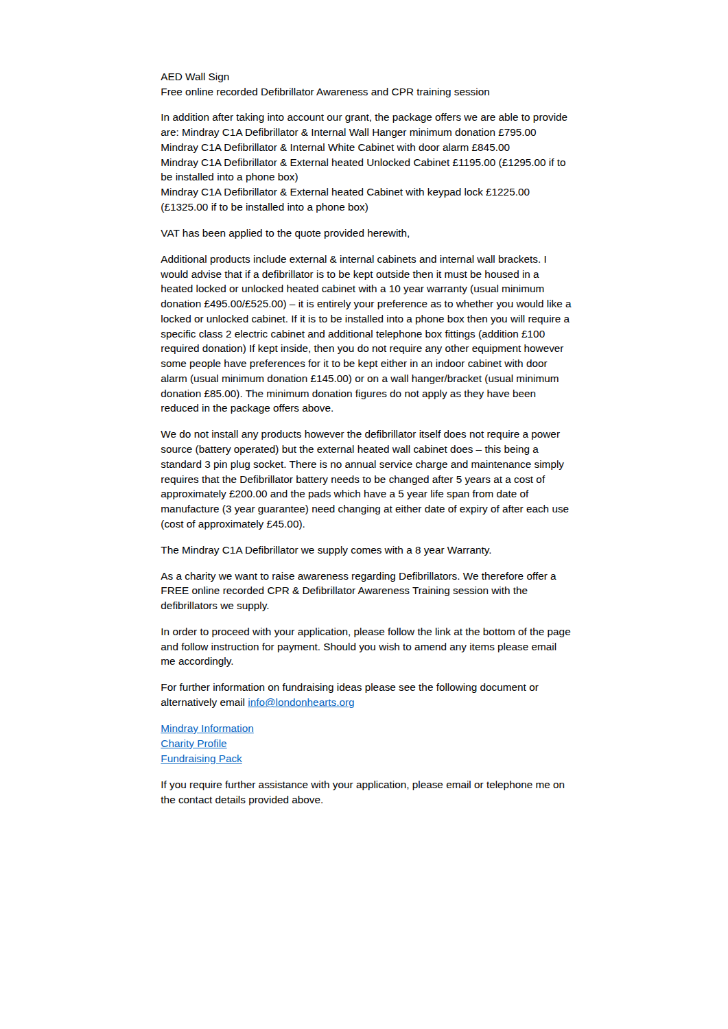AED Wall Sign
Free online recorded Defibrillator Awareness and CPR training session
In addition after taking into account our grant, the package offers we are able to provide are: Mindray C1A Defibrillator & Internal Wall Hanger minimum donation £795.00
Mindray C1A Defibrillator & Internal White Cabinet with door alarm £845.00
Mindray C1A Defibrillator & External heated Unlocked Cabinet £1195.00 (£1295.00 if to be installed into a phone box)
Mindray C1A Defibrillator & External heated Cabinet with keypad lock £1225.00 (£1325.00 if to be installed into a phone box)
VAT has been applied to the quote provided herewith,
Additional products include external & internal cabinets and internal wall brackets. I would advise that if a defibrillator is to be kept outside then it must be housed in a heated locked or unlocked heated cabinet with a 10 year warranty (usual minimum donation £495.00/£525.00) – it is entirely your preference as to whether you would like a locked or unlocked cabinet. If it is to be installed into a phone box then you will require a specific class 2 electric cabinet and additional telephone box fittings (addition £100 required donation) If kept inside, then you do not require any other equipment however some people have preferences for it to be kept either in an indoor cabinet with door alarm (usual minimum donation £145.00) or on a wall hanger/bracket (usual minimum donation £85.00). The minimum donation figures do not apply as they have been reduced in the package offers above.
We do not install any products however the defibrillator itself does not require a power source (battery operated) but the external heated wall cabinet does – this being a standard 3 pin plug socket. There is no annual service charge and maintenance simply requires that the Defibrillator battery needs to be changed after 5 years at a cost of approximately £200.00 and the pads which have a 5 year life span from date of manufacture (3 year guarantee) need changing at either date of expiry of after each use (cost of approximately £45.00).
The Mindray C1A Defibrillator we supply comes with a 8 year Warranty.
As a charity we want to raise awareness regarding Defibrillators. We therefore offer a FREE online recorded CPR & Defibrillator Awareness Training session with the defibrillators we supply.
In order to proceed with your application, please follow the link at the bottom of the page and follow instruction for payment. Should you wish to amend any items please email me accordingly.
For further information on fundraising ideas please see the following document or alternatively email info@londonhearts.org
Mindray Information
Charity Profile
Fundraising Pack
If you require further assistance with your application, please email or telephone me on the contact details provided above.